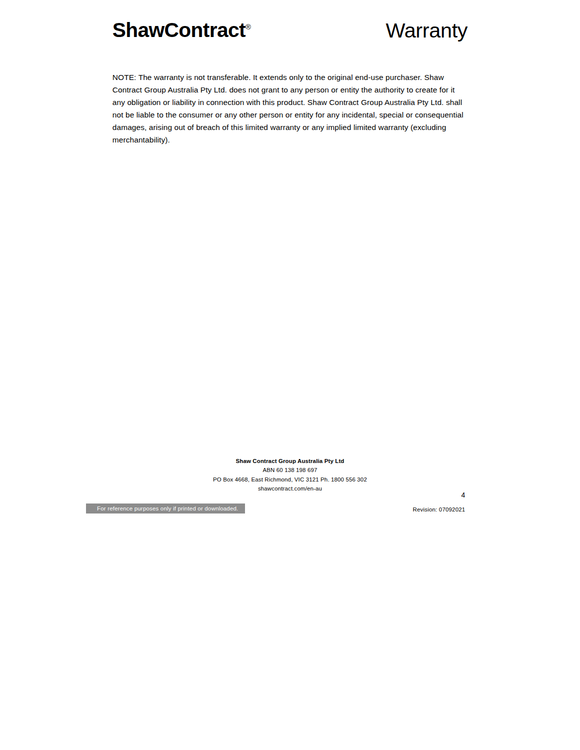ShawContract®
Warranty
NOTE: The warranty is not transferable. It extends only to the original end-use purchaser. Shaw Contract Group Australia Pty Ltd. does not grant to any person or entity the authority to create for it any obligation or liability in connection with this product. Shaw Contract Group Australia Pty Ltd. shall not be liable to the consumer or any other person or entity for any incidental, special or consequential damages, arising out of breach of this limited warranty or any implied limited warranty (excluding merchantability).
Shaw Contract Group Australia Pty Ltd
ABN 60 138 198 697
PO Box 4668, East Richmond, VIC 3121 Ph. 1800 556 302
shawcontract.com/en-au
4
For reference purposes only if printed or downloaded.
Revision: 07092021